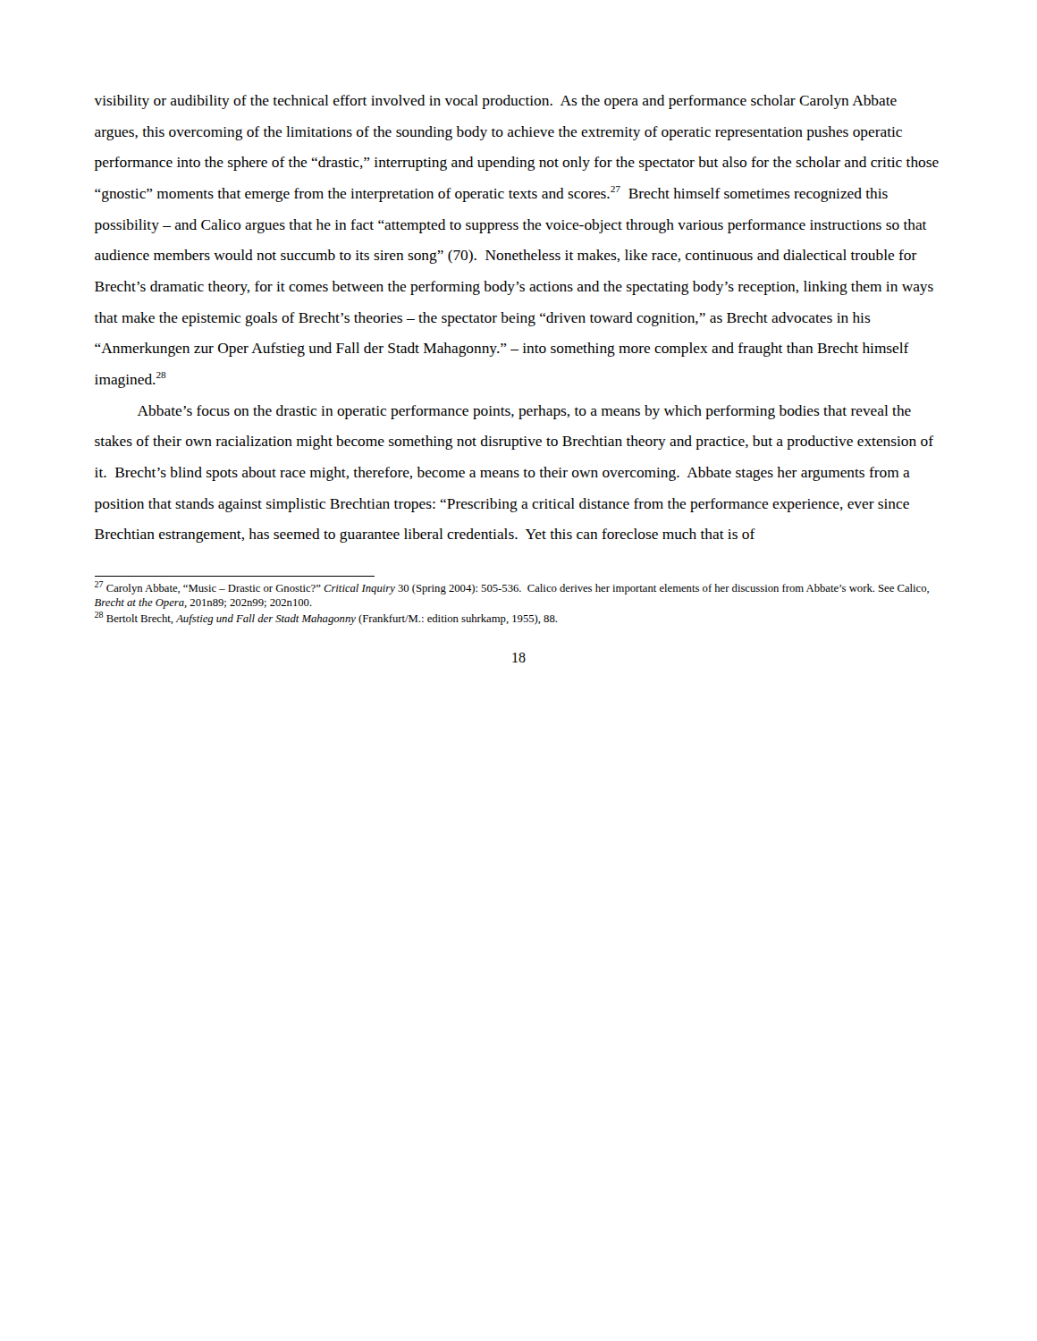visibility or audibility of the technical effort involved in vocal production. As the opera and performance scholar Carolyn Abbate argues, this overcoming of the limitations of the sounding body to achieve the extremity of operatic representation pushes operatic performance into the sphere of the “drastic,” interrupting and upending not only for the spectator but also for the scholar and critic those “gnostic” moments that emerge from the interpretation of operatic texts and scores.27 Brecht himself sometimes recognized this possibility – and Calico argues that he in fact “attempted to suppress the voice-object through various performance instructions so that audience members would not succumb to its siren song” (70). Nonetheless it makes, like race, continuous and dialectical trouble for Brecht’s dramatic theory, for it comes between the performing body’s actions and the spectating body’s reception, linking them in ways that make the epistemic goals of Brecht’s theories – the spectator being “driven toward cognition,” as Brecht advocates in his “Anmerkungen zur Oper Aufstieg und Fall der Stadt Mahagonny.” – into something more complex and fraught than Brecht himself imagined.28
Abbate’s focus on the drastic in operatic performance points, perhaps, to a means by which performing bodies that reveal the stakes of their own racialization might become something not disruptive to Brechtian theory and practice, but a productive extension of it. Brecht’s blind spots about race might, therefore, become a means to their own overcoming. Abbate stages her arguments from a position that stands against simplistic Brechtian tropes: “Prescribing a critical distance from the performance experience, ever since Brechtian estrangement, has seemed to guarantee liberal credentials. Yet this can foreclose much that is of
27 Carolyn Abbate, “Music – Drastic or Gnostic?” Critical Inquiry 30 (Spring 2004): 505-536. Calico derives her important elements of her discussion from Abbate’s work. See Calico, Brecht at the Opera, 201n89; 202n99; 202n100.
28 Bertolt Brecht, Aufstieg und Fall der Stadt Mahagonny (Frankfurt/M.: edition suhrkamp, 1955), 88.
18